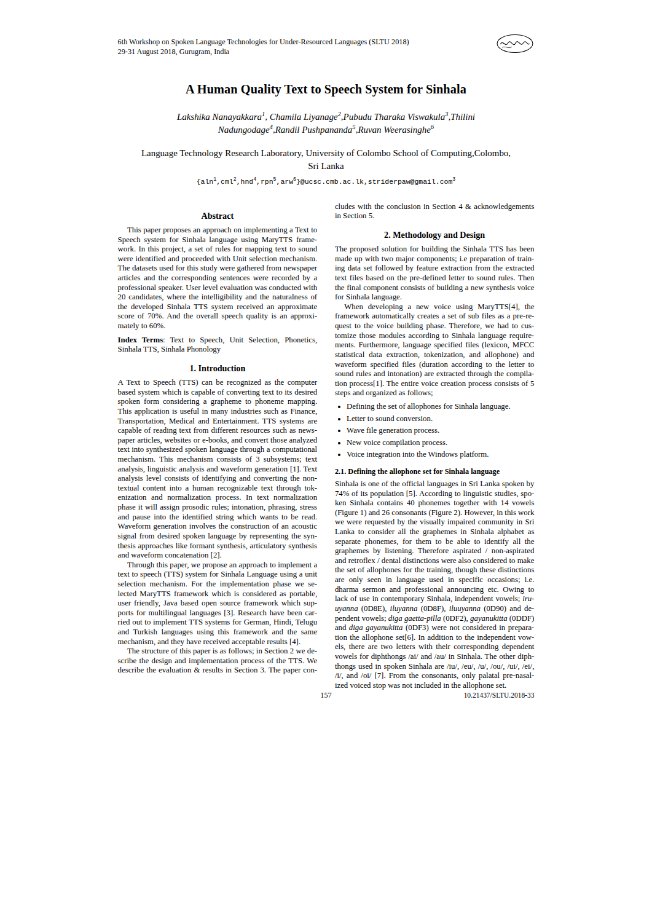6th Workshop on Spoken Language Technologies for Under-Resourced Languages (SLTU 2018)
29-31 August 2018, Gurugram, India
A Human Quality Text to Speech System for Sinhala
Lakshika Nanayakkara1, Chamila Liyanage2,Pubudu Tharaka Viswakula3,Thilini
Nadungodage4,Randil Pushpananda5,Ruvan Weerasinghe6
Language Technology Research Laboratory, University of Colombo School of Computing,Colombo,
Sri Lanka
{aln1,cml2,hnd4,rpn5,arw6}@ucsc.cmb.ac.lk,striderpaw@gmail.com3
Abstract
This paper proposes an approach on implementing a Text to Speech system for Sinhala language using MaryTTS framework. In this project, a set of rules for mapping text to sound were identified and proceeded with Unit selection mechanism. The datasets used for this study were gathered from newspaper articles and the corresponding sentences were recorded by a professional speaker. User level evaluation was conducted with 20 candidates, where the intelligibility and the naturalness of the developed Sinhala TTS system received an approximate score of 70%. And the overall speech quality is an approximately to 60%.
Index Terms: Text to Speech, Unit Selection, Phonetics, Sinhala TTS, Sinhala Phonology
1. Introduction
A Text to Speech (TTS) can be recognized as the computer based system which is capable of converting text to its desired spoken form considering a grapheme to phoneme mapping. This application is useful in many industries such as Finance, Transportation, Medical and Entertainment. TTS systems are capable of reading text from different resources such as newspaper articles, websites or e-books, and convert those analyzed text into synthesized spoken language through a computational mechanism. This mechanism consists of 3 subsystems; text analysis, linguistic analysis and waveform generation [1]. Text analysis level consists of identifying and converting the non-textual content into a human recognizable text through tokenization and normalization process. In text normalization phase it will assign prosodic rules; intonation, phrasing, stress and pause into the identified string which wants to be read. Waveform generation involves the construction of an acoustic signal from desired spoken language by representing the synthesis approaches like formant synthesis, articulatory synthesis and waveform concatenation [2].
Through this paper, we propose an approach to implement a text to speech (TTS) system for Sinhala Language using a unit selection mechanism. For the implementation phase we selected MaryTTS framework which is considered as portable, user friendly, Java based open source framework which supports for multilingual languages [3]. Research have been carried out to implement TTS systems for German, Hindi, Telugu and Turkish languages using this framework and the same mechanism, and they have received acceptable results [4].
The structure of this paper is as follows; in Section 2 we describe the design and implementation process of the TTS. We describe the evaluation & results in Section 3. The paper concludes with the conclusion in Section 4 & acknowledgements in Section 5.
2. Methodology and Design
The proposed solution for building the Sinhala TTS has been made up with two major components; i.e preparation of training data set followed by feature extraction from the extracted text files based on the pre-defined letter to sound rules. Then the final component consists of building a new synthesis voice for Sinhala language.
When developing a new voice using MaryTTS[4], the framework automatically creates a set of sub files as a pre-request to the voice building phase. Therefore, we had to customize those modules according to Sinhala language requirements. Furthermore, language specified files (lexicon, MFCC statistical data extraction, tokenization, and allophone) and waveform specified files (duration according to the letter to sound rules and intonation) are extracted through the compilation process[1]. The entire voice creation process consists of 5 steps and organized as follows;
Defining the set of allophones for Sinhala language.
Letter to sound conversion.
Wave file generation process.
New voice compilation process.
Voice integration into the Windows platform.
2.1. Defining the allophone set for Sinhala language
Sinhala is one of the official languages in Sri Lanka spoken by 74% of its population [5]. According to linguistic studies, spoken Sinhala contains 40 phonemes together with 14 vowels (Figure 1) and 26 consonants (Figure 2). However, in this work we were requested by the visually impaired community in Sri Lanka to consider all the graphemes in Sinhala alphabet as separate phonemes, for them to be able to identify all the graphemes by listening. Therefore aspirated / non-aspirated and retroflex / dental distinctions were also considered to make the set of allophones for the training, though these distinctions are only seen in language used in specific occasions; i.e. dharma sermon and professional announcing etc. Owing to lack of use in contemporary Sinhala, independent vowels; iruuyanna (0D8E), iluyanna (0D8F), iluuyanna (0D90) and dependent vowels; diga gaetta-pilla (0DF2), gayanukitta (0DDF) and diga gayanukitta (0DF3) were not considered in preparation the allophone set[6]. In addition to the independent vowels, there are two letters with their corresponding dependent vowels for diphthongs /ai/ and /au/ in Sinhala. The other diphthongs used in spoken Sinhala are /iu/, /eu/, /u/, /ou/, /ui/, /ei/, /i/, and /oi/ [7]. From the consonants, only palatal pre-nasalized voiced stop was not included in the allophone set.
157
10.21437/SLTU.2018-33